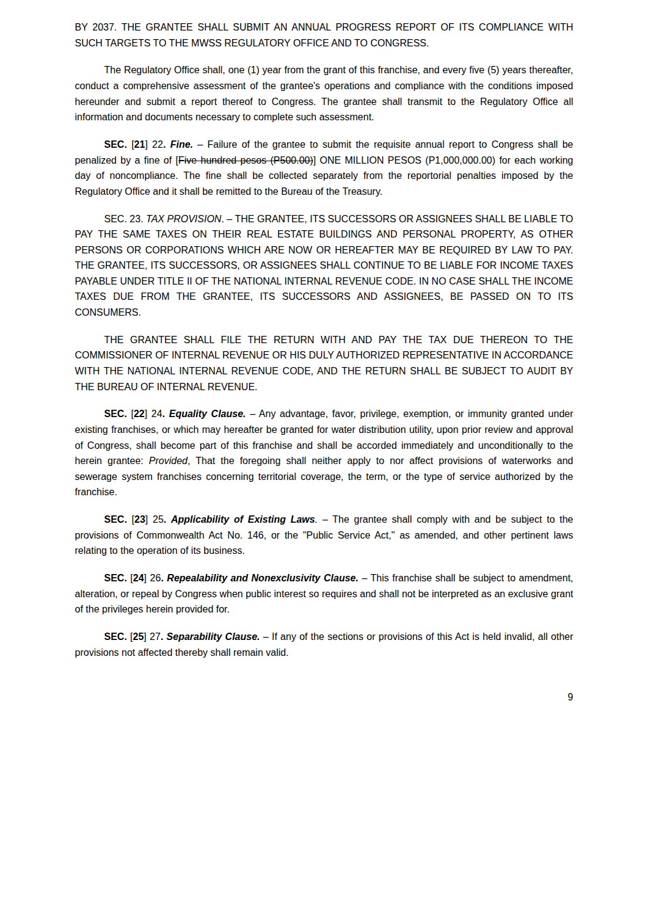BY 2037. THE GRANTEE SHALL SUBMIT AN ANNUAL PROGRESS REPORT OF ITS COMPLIANCE WITH SUCH TARGETS TO THE MWSS REGULATORY OFFICE AND TO CONGRESS.
The Regulatory Office shall, one (1) year from the grant of this franchise, and every five (5) years thereafter, conduct a comprehensive assessment of the grantee's operations and compliance with the conditions imposed hereunder and submit a report thereof to Congress. The grantee shall transmit to the Regulatory Office all information and documents necessary to complete such assessment.
SEC. [21] 22. Fine. – Failure of the grantee to submit the requisite annual report to Congress shall be penalized by a fine of [Five hundred pesos (P500.00)] ONE MILLION PESOS (P1,000,000.00) for each working day of noncompliance. The fine shall be collected separately from the reportorial penalties imposed by the Regulatory Office and it shall be remitted to the Bureau of the Treasury.
SEC. 23. Tax Provision. – THE GRANTEE, ITS SUCCESSORS OR ASSIGNEES SHALL BE LIABLE TO PAY THE SAME TAXES ON THEIR REAL ESTATE BUILDINGS AND PERSONAL PROPERTY, AS OTHER PERSONS OR CORPORATIONS WHICH ARE NOW OR HEREAFTER MAY BE REQUIRED BY LAW TO PAY. THE GRANTEE, ITS SUCCESSORS, OR ASSIGNEES SHALL CONTINUE TO BE LIABLE FOR INCOME TAXES PAYABLE UNDER TITLE II OF THE NATIONAL INTERNAL REVENUE CODE. IN NO CASE SHALL THE INCOME TAXES DUE FROM THE GRANTEE, ITS SUCCESSORS AND ASSIGNEES, BE PASSED ON TO ITS CONSUMERS.
THE GRANTEE SHALL FILE THE RETURN WITH AND PAY THE TAX DUE THEREON TO THE COMMISSIONER OF INTERNAL REVENUE OR HIS DULY AUTHORIZED REPRESENTATIVE IN ACCORDANCE WITH THE NATIONAL INTERNAL REVENUE CODE, AND THE RETURN SHALL BE SUBJECT TO AUDIT BY THE BUREAU OF INTERNAL REVENUE.
SEC. [22] 24. Equality Clause. – Any advantage, favor, privilege, exemption, or immunity granted under existing franchises, or which may hereafter be granted for water distribution utility, upon prior review and approval of Congress, shall become part of this franchise and shall be accorded immediately and unconditionally to the herein grantee: Provided, That the foregoing shall neither apply to nor affect provisions of waterworks and sewerage system franchises concerning territorial coverage, the term, or the type of service authorized by the franchise.
SEC. [23] 25. Applicability of Existing Laws. – The grantee shall comply with and be subject to the provisions of Commonwealth Act No. 146, or the "Public Service Act," as amended, and other pertinent laws relating to the operation of its business.
SEC. [24] 26. Repealability and Nonexclusivity Clause. – This franchise shall be subject to amendment, alteration, or repeal by Congress when public interest so requires and shall not be interpreted as an exclusive grant of the privileges herein provided for.
SEC. [25] 27. Separability Clause. – If any of the sections or provisions of this Act is held invalid, all other provisions not affected thereby shall remain valid.
9